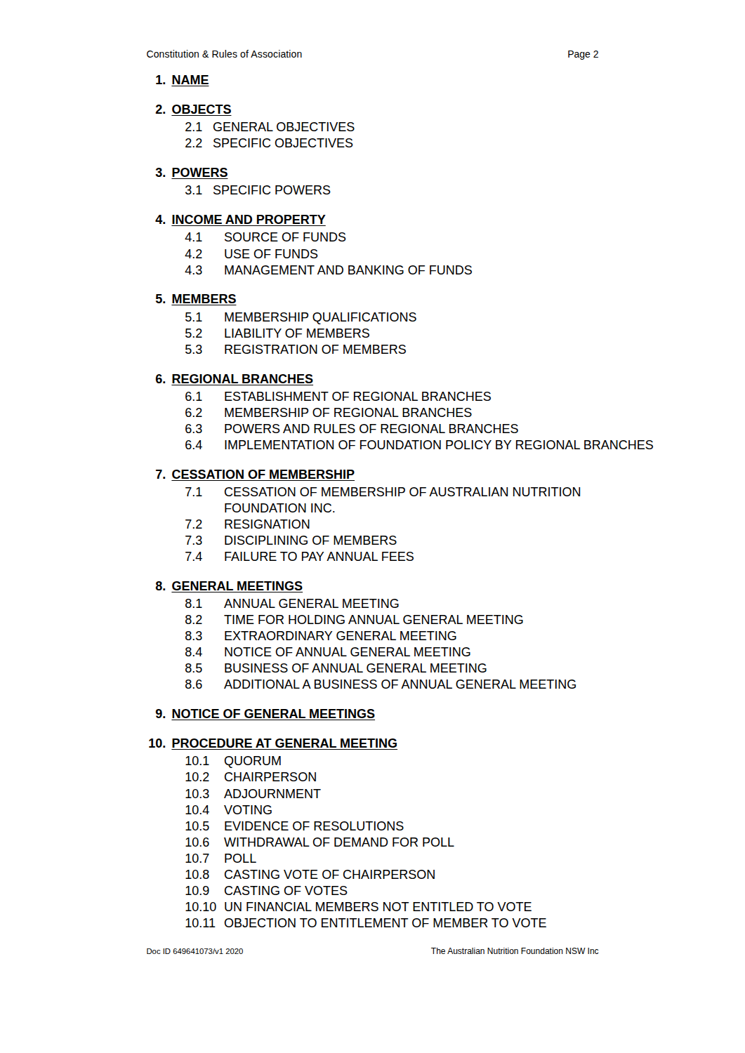Constitution & Rules of Association
Page 2
1. NAME
2. OBJECTS
2.1 GENERAL OBJECTIVES
2.2 SPECIFIC OBJECTIVES
3. POWERS
3.1 SPECIFIC POWERS
4. INCOME AND PROPERTY
4.1 SOURCE OF FUNDS
4.2 USE OF FUNDS
4.3 MANAGEMENT AND BANKING OF FUNDS
5. MEMBERS
5.1 MEMBERSHIP QUALIFICATIONS
5.2 LIABILITY OF MEMBERS
5.3 REGISTRATION OF MEMBERS
6. REGIONAL BRANCHES
6.1 ESTABLISHMENT OF REGIONAL BRANCHES
6.2 MEMBERSHIP OF REGIONAL BRANCHES
6.3 POWERS AND RULES OF REGIONAL BRANCHES
6.4 IMPLEMENTATION OF FOUNDATION POLICY BY REGIONAL BRANCHES
7. CESSATION OF MEMBERSHIP
7.1 CESSATION OF MEMBERSHIP OF AUSTRALIAN NUTRITION
FOUNDATION INC.
7.2 RESIGNATION
7.3 DISCIPLINING OF MEMBERS
7.4 FAILURE TO PAY ANNUAL FEES
8. GENERAL MEETINGS
8.1 ANNUAL GENERAL MEETING
8.2 TIME FOR HOLDING ANNUAL GENERAL MEETING
8.3 EXTRAORDINARY GENERAL MEETING
8.4 NOTICE OF ANNUAL GENERAL MEETING
8.5 BUSINESS OF ANNUAL GENERAL MEETING
8.6 ADDITIONAL A BUSINESS OF ANNUAL GENERAL MEETING
9. NOTICE OF GENERAL MEETINGS
10. PROCEDURE AT GENERAL MEETING
10.1 QUORUM
10.2 CHAIRPERSON
10.3 ADJOURNMENT
10.4 VOTING
10.5 EVIDENCE OF RESOLUTIONS
10.6 WITHDRAWAL OF DEMAND FOR POLL
10.7 POLL
10.8 CASTING VOTE OF CHAIRPERSON
10.9 CASTING OF VOTES
10.10 UN FINANCIAL MEMBERS NOT ENTITLED TO VOTE
10.11 OBJECTION TO ENTITLEMENT OF MEMBER TO VOTE
Doc ID 649641073/v1 2020
The Australian Nutrition Foundation NSW Inc